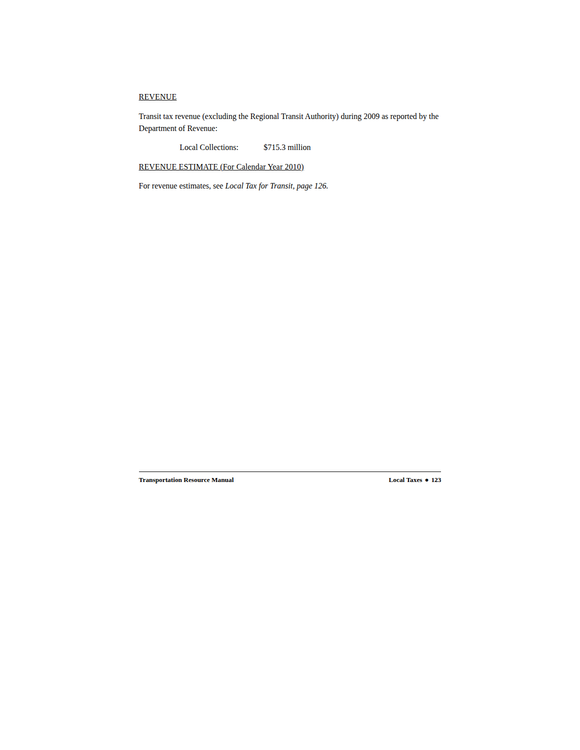REVENUE
Transit tax revenue (excluding the Regional Transit Authority) during 2009 as reported by the Department of Revenue:
Local Collections:$715.3 million
REVENUE ESTIMATE (For Calendar Year 2010)
For revenue estimates, see Local Tax for Transit, page 126.
Transportation Resource Manual
Local Taxes ● 123